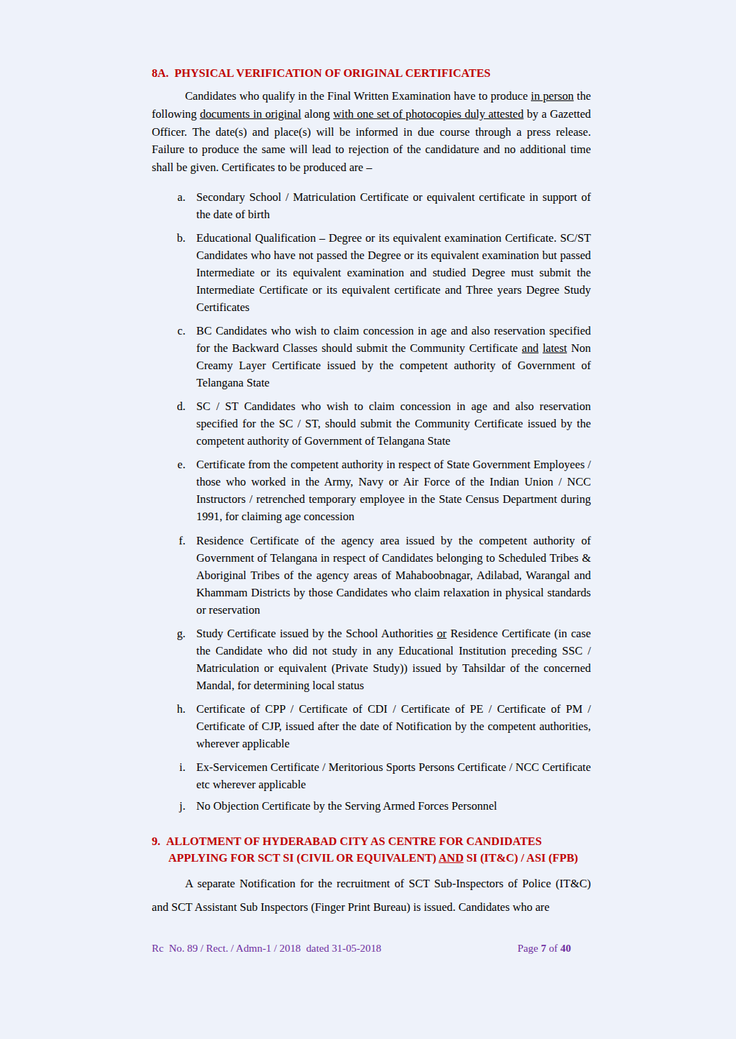8A. PHYSICAL VERIFICATION OF ORIGINAL CERTIFICATES
Candidates who qualify in the Final Written Examination have to produce in person the following documents in original along with one set of photocopies duly attested by a Gazetted Officer. The date(s) and place(s) will be informed in due course through a press release. Failure to produce the same will lead to rejection of the candidature and no additional time shall be given. Certificates to be produced are –
Secondary School / Matriculation Certificate or equivalent certificate in support of the date of birth
Educational Qualification – Degree or its equivalent examination Certificate. SC/ST Candidates who have not passed the Degree or its equivalent examination but passed Intermediate or its equivalent examination and studied Degree must submit the Intermediate Certificate or its equivalent certificate and Three years Degree Study Certificates
BC Candidates who wish to claim concession in age and also reservation specified for the Backward Classes should submit the Community Certificate and latest Non Creamy Layer Certificate issued by the competent authority of Government of Telangana State
SC / ST Candidates who wish to claim concession in age and also reservation specified for the SC / ST, should submit the Community Certificate issued by the competent authority of Government of Telangana State
Certificate from the competent authority in respect of State Government Employees / those who worked in the Army, Navy or Air Force of the Indian Union / NCC Instructors / retrenched temporary employee in the State Census Department during 1991, for claiming age concession
Residence Certificate of the agency area issued by the competent authority of Government of Telangana in respect of Candidates belonging to Scheduled Tribes & Aboriginal Tribes of the agency areas of Mahaboobnagar, Adilabad, Warangal and Khammam Districts by those Candidates who claim relaxation in physical standards or reservation
Study Certificate issued by the School Authorities or Residence Certificate (in case the Candidate who did not study in any Educational Institution preceding SSC / Matriculation or equivalent (Private Study)) issued by Tahsildar of the concerned Mandal, for determining local status
Certificate of CPP / Certificate of CDI / Certificate of PE / Certificate of PM / Certificate of CJP, issued after the date of Notification by the competent authorities, wherever applicable
Ex-Servicemen Certificate / Meritorious Sports Persons Certificate / NCC Certificate etc wherever applicable
No Objection Certificate by the Serving Armed Forces Personnel
9. ALLOTMENT OF HYDERABAD CITY AS CENTRE FOR CANDIDATES APPLYING FOR SCT SI (CIVIL OR EQUIVALENT) AND SI (IT&C) / ASI (FPB)
A separate Notification for the recruitment of SCT Sub-Inspectors of Police (IT&C) and SCT Assistant Sub Inspectors (Finger Print Bureau) is issued. Candidates who are
Rc No. 89 / Rect. / Admn-1 / 2018 dated 31-05-2018 Page 7 of 40